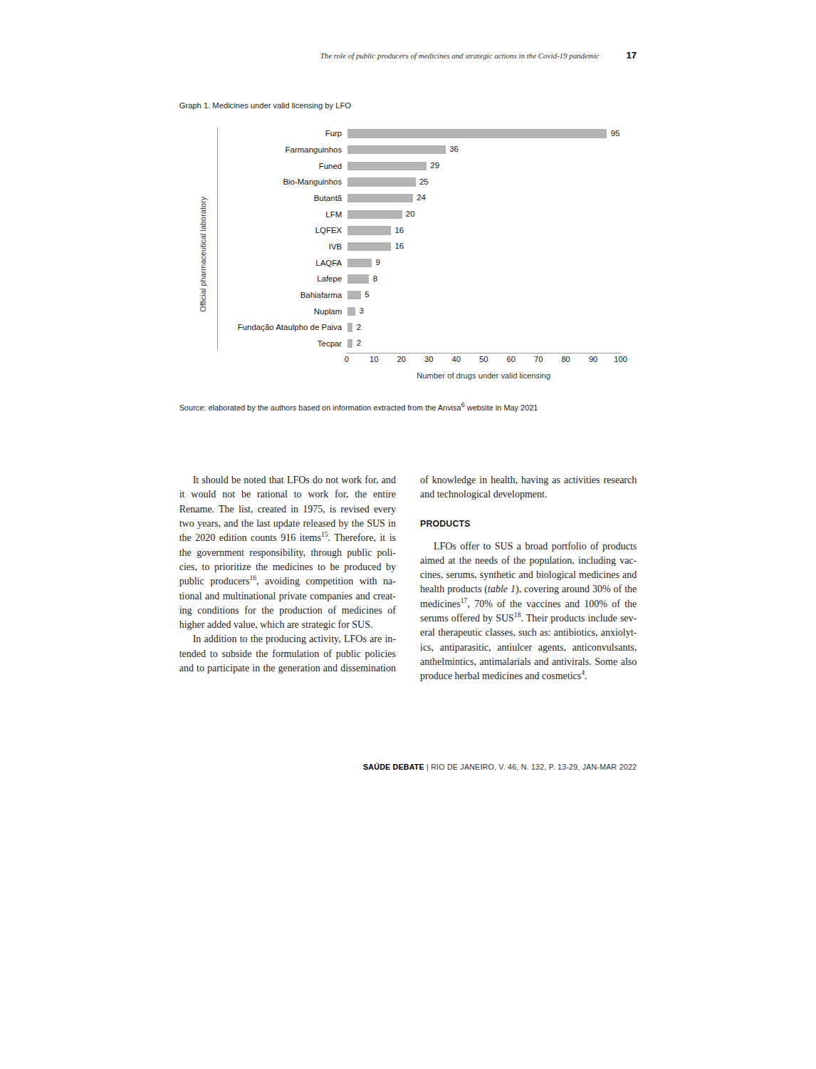The role of public producers of medicines and strategic actions in the Covid-19 pandemic 17
Graph 1. Medicines under valid licensing by LFO
Official pharmaceutical laboratory
Furp
95
Farmanguinhos
36
Funed
29
Bio-Manguinhos
25
Butantã
24
LFM
20
LQFEX
16
IVB
16
LAQFA
9
Lafepe
8
Bahiafarma
5
Nuplam
3
Fundação Ataulpho de Paiva
2
Tecpar
2
0 10 20 30 40 50 60 70 80 90 100
Number of drugs under valid licensing
Source: elaborated by the authors based on information extracted from the Anvisa6 website in May 2021
It should be noted that LFOs do not work for, and it would not be rational to work for, the entire Rename. The list, created in 1975, is revised every two years, and the last update released by the SUS in the 2020 edition counts 916 items15. Therefore, it is the government responsibility, through public policies, to prioritize the medicines to be produced by public producers16, avoiding competition with national and multinational private companies and creating conditions for the production of medicines of higher added value, which are strategic for SUS.
In addition to the producing activity, LFOs are intended to subside the formulation of public policies and to participate in the generation and dissemination of knowledge in health, having as activities research and technological development.
PRODUCTS
LFOs offer to SUS a broad portfolio of products aimed at the needs of the population, including vaccines, serums, synthetic and biological medicines and health products (table 1), covering around 30% of the medicines17, 70% of the vaccines and 100% of the serums offered by SUS18. Their products include several therapeutic classes, such as: antibiotics, anxiolytics, antiparasitic, antiulcer agents, anticonvulsants, anthelmintics, antimalarials and antivirals. Some also produce herbal medicines and cosmetics4.
SAÚDE DEBATE | RIO DE JANEIRO, V. 46, N. 132, P. 13-29, JAN-MAR 2022